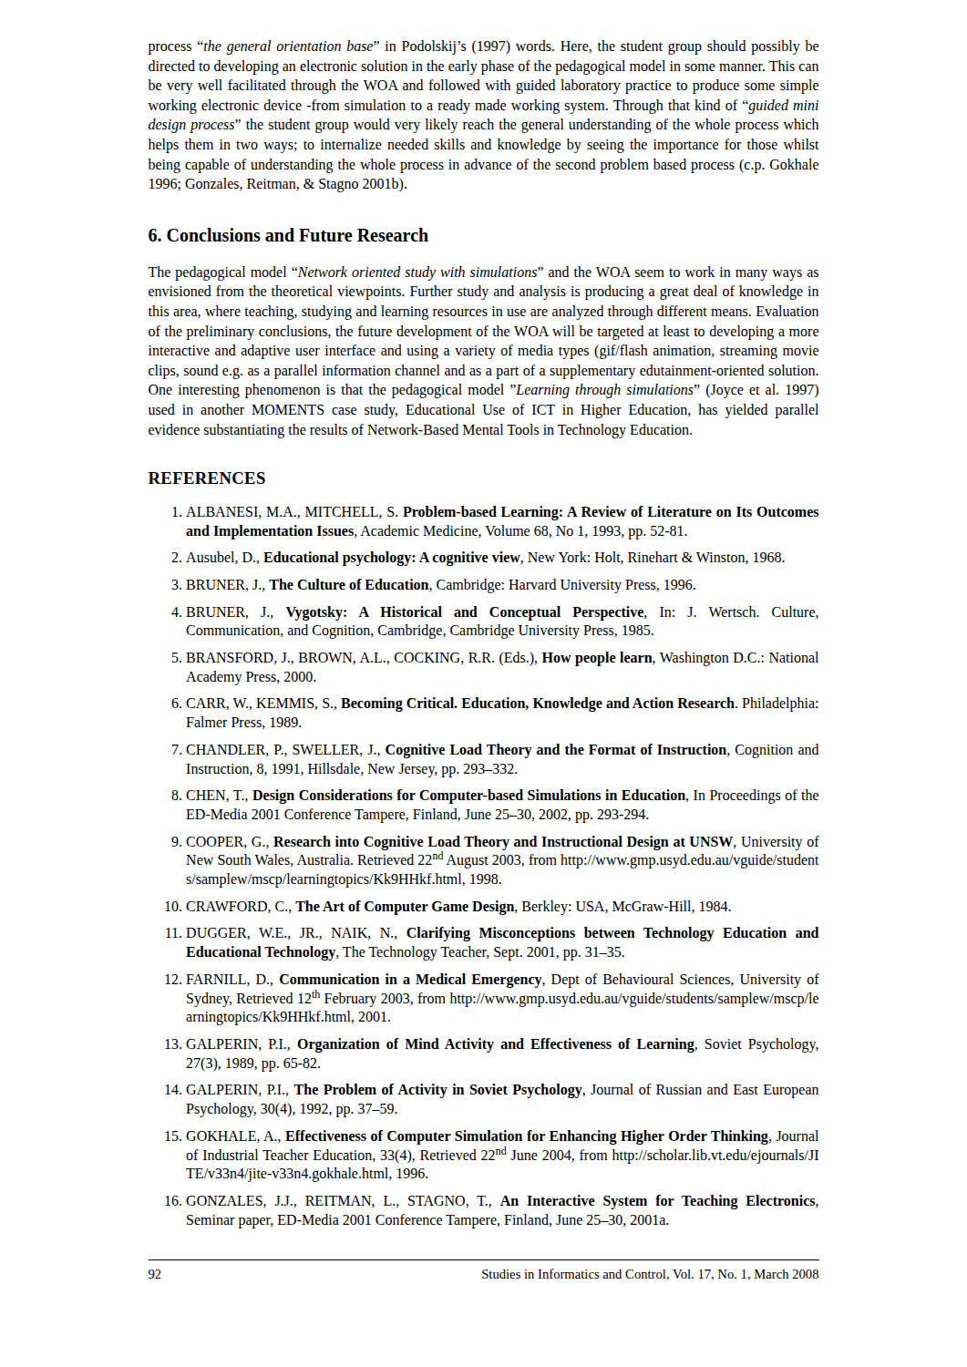process “the general orientation base” in Podolskij’s (1997) words. Here, the student group should possibly be directed to developing an electronic solution in the early phase of the pedagogical model in some manner. This can be very well facilitated through the WOA and followed with guided laboratory practice to produce some simple working electronic device -from simulation to a ready made working system. Through that kind of “guided mini design process” the student group would very likely reach the general understanding of the whole process which helps them in two ways; to internalize needed skills and knowledge by seeing the importance for those whilst being capable of understanding the whole process in advance of the second problem based process (c.p. Gokhale 1996; Gonzales, Reitman, & Stagno 2001b).
6. Conclusions and Future Research
The pedagogical model “Network oriented study with simulations” and the WOA seem to work in many ways as envisioned from the theoretical viewpoints. Further study and analysis is producing a great deal of knowledge in this area, where teaching, studying and learning resources in use are analyzed through different means. Evaluation of the preliminary conclusions, the future development of the WOA will be targeted at least to developing a more interactive and adaptive user interface and using a variety of media types (gif/flash animation, streaming movie clips, sound e.g. as a parallel information channel and as a part of a supplementary edutainment-oriented solution. One interesting phenomenon is that the pedagogical model ”Learning through simulations” (Joyce et al. 1997) used in another MOMENTS case study, Educational Use of ICT in Higher Education, has yielded parallel evidence substantiating the results of Network-Based Mental Tools in Technology Education.
REFERENCES
ALBANESI, M.A., MITCHELL, S. Problem-based Learning: A Review of Literature on Its Outcomes and Implementation Issues, Academic Medicine, Volume 68, No 1, 1993, pp. 52-81.
Ausubel, D., Educational psychology: A cognitive view, New York: Holt, Rinehart & Winston, 1968.
BRUNER, J., The Culture of Education, Cambridge: Harvard University Press, 1996.
BRUNER, J., Vygotsky: A Historical and Conceptual Perspective, In: J. Wertsch. Culture, Communication, and Cognition, Cambridge, Cambridge University Press, 1985.
BRANSFORD, J., BROWN, A.L., COCKING, R.R. (Eds.), How people learn, Washington D.C.: National Academy Press, 2000.
CARR, W., KEMMIS, S., Becoming Critical. Education, Knowledge and Action Research. Philadelphia: Falmer Press, 1989.
CHANDLER, P., SWELLER, J., Cognitive Load Theory and the Format of Instruction, Cognition and Instruction, 8, 1991, Hillsdale, New Jersey, pp. 293–332.
CHEN, T., Design Considerations for Computer-based Simulations in Education, In Proceedings of the ED-Media 2001 Conference Tampere, Finland, June 25–30, 2002, pp. 293-294.
COOPER, G., Research into Cognitive Load Theory and Instructional Design at UNSW, University of New South Wales, Australia. Retrieved 22nd August 2003, from http://www.gmp.usyd.edu.au/vguide/students/samplew/mscp/learningtopics/Kk9HHkf.html, 1998.
CRAWFORD, C., The Art of Computer Game Design, Berkley: USA, McGraw-Hill, 1984.
DUGGER, W.E., JR., NAIK, N., Clarifying Misconceptions between Technology Education and Educational Technology, The Technology Teacher, Sept. 2001, pp. 31–35.
FARNILL, D., Communication in a Medical Emergency, Dept of Behavioural Sciences, University of Sydney, Retrieved 12th February 2003, from http://www.gmp.usyd.edu.au/vguide/students/samplew/mscp/learningtopics/Kk9HHkf.html, 2001.
GALPERIN, P.I., Organization of Mind Activity and Effectiveness of Learning, Soviet Psychology, 27(3), 1989, pp. 65-82.
GALPERIN, P.I., The Problem of Activity in Soviet Psychology, Journal of Russian and East European Psychology, 30(4), 1992, pp. 37–59.
GOKHALE, A., Effectiveness of Computer Simulation for Enhancing Higher Order Thinking, Journal of Industrial Teacher Education, 33(4), Retrieved 22nd June 2004, from http://scholar.lib.vt.edu/ejournals/JITE/v33n4/jite-v33n4.gokhale.html, 1996.
GONZALES, J.J., REITMAN, L., STAGNO, T., An Interactive System for Teaching Electronics, Seminar paper, ED-Media 2001 Conference Tampere, Finland, June 25–30, 2001a.
92 Studies in Informatics and Control, Vol. 17, No. 1, March 2008